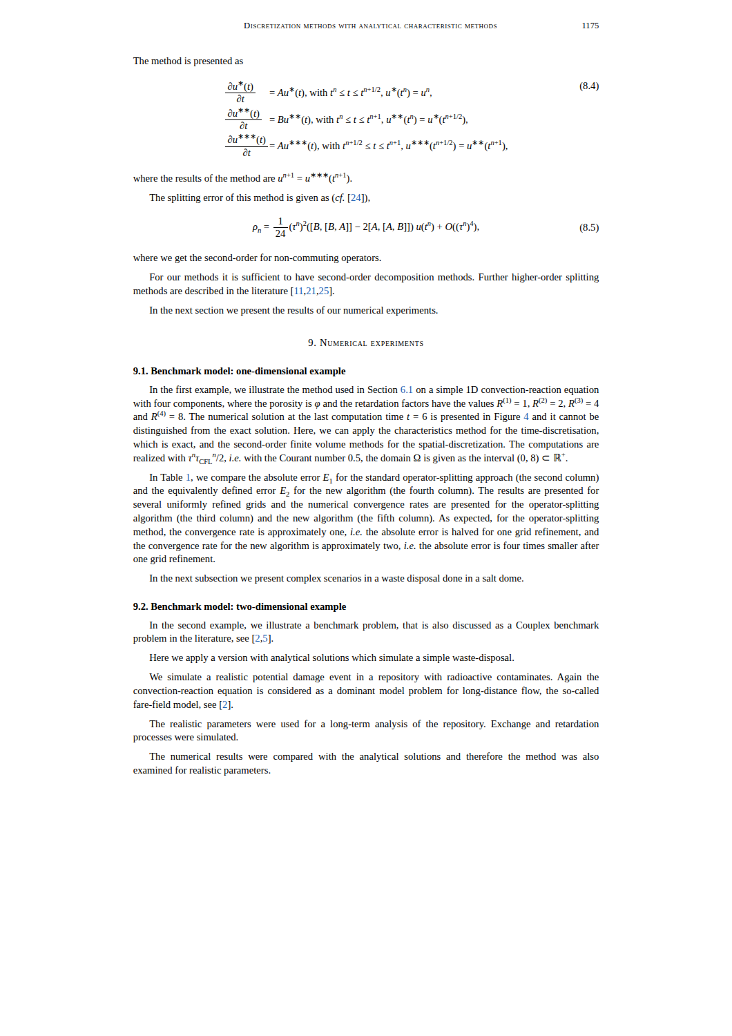Discretization methods with analytical characteristic methods 1175
The method is presented as
(8.4)
| ∂ u ∗ ( t ) ∂ t | = Au ∗ ( t ), with t n ≤ t ≤ t n +1/2 , u ∗ ( t n ) = u n , |
| ∂ u ∗∗ ( t ) ∂ t | = Bu ∗∗ ( t ), with t n ≤ t ≤ t n +1 , u ∗∗ ( t n ) = u ∗ ( t n +1/2 ), |
| ∂ u ∗∗∗ ( t ) ∂ t | = Au ∗∗∗ ( t ), with t n +1/2 ≤ t ≤ t n +1 , u ∗∗∗ ( t n +1/2 ) = u ∗∗ ( t n +1 ), |
where the results of the method are un+1 = u∗∗∗(tn+1).
The splitting error of this method is given as (cf. [24]),
(8.5) ρn = 124(τn)2([B, [B, A]] − 2[A, [A, B]]) u(tn) + O((τn)4),
where we get the second-order for non-commuting operators.
For our methods it is sufficient to have second-order decomposition methods. Further higher-order splitting methods are described in the literature [11,21,25].
In the next section we present the results of our numerical experiments.
9. Numerical experiments
9.1. Benchmark model: one-dimensional example
In the first example, we illustrate the method used in Section 6.1 on a simple 1D convection-reaction equation with four components, where the porosity is φ and the retardation factors have the values R(1) = 1, R(2) = 2, R(3) = 4 and R(4) = 8. The numerical solution at the last computation time t = 6 is presented in Figure 4 and it cannot be distinguished from the exact solution. Here, we can apply the characteristics method for the time-discretisation, which is exact, and the second-order finite volume methods for the spatial-discretization. The computations are realized with τnτCFLn/2, i.e. with the Courant number 0.5, the domain Ω is given as the interval (0, 8) ⊂ ℝ+.
In Table 1, we compare the absolute error E1 for the standard operator-splitting approach (the second column) and the equivalently defined error E2 for the new algorithm (the fourth column). The results are presented for several uniformly refined grids and the numerical convergence rates are presented for the operator-splitting algorithm (the third column) and the new algorithm (the fifth column). As expected, for the operator-splitting method, the convergence rate is approximately one, i.e. the absolute error is halved for one grid refinement, and the convergence rate for the new algorithm is approximately two, i.e. the absolute error is four times smaller after one grid refinement.
In the next subsection we present complex scenarios in a waste disposal done in a salt dome.
9.2. Benchmark model: two-dimensional example
In the second example, we illustrate a benchmark problem, that is also discussed as a Couplex benchmark problem in the literature, see [2,5].
Here we apply a version with analytical solutions which simulate a simple waste-disposal.
We simulate a realistic potential damage event in a repository with radioactive contaminates. Again the convection-reaction equation is considered as a dominant model problem for long-distance flow, the so-called fare-field model, see [2].
The realistic parameters were used for a long-term analysis of the repository. Exchange and retardation processes were simulated.
The numerical results were compared with the analytical solutions and therefore the method was also examined for realistic parameters.